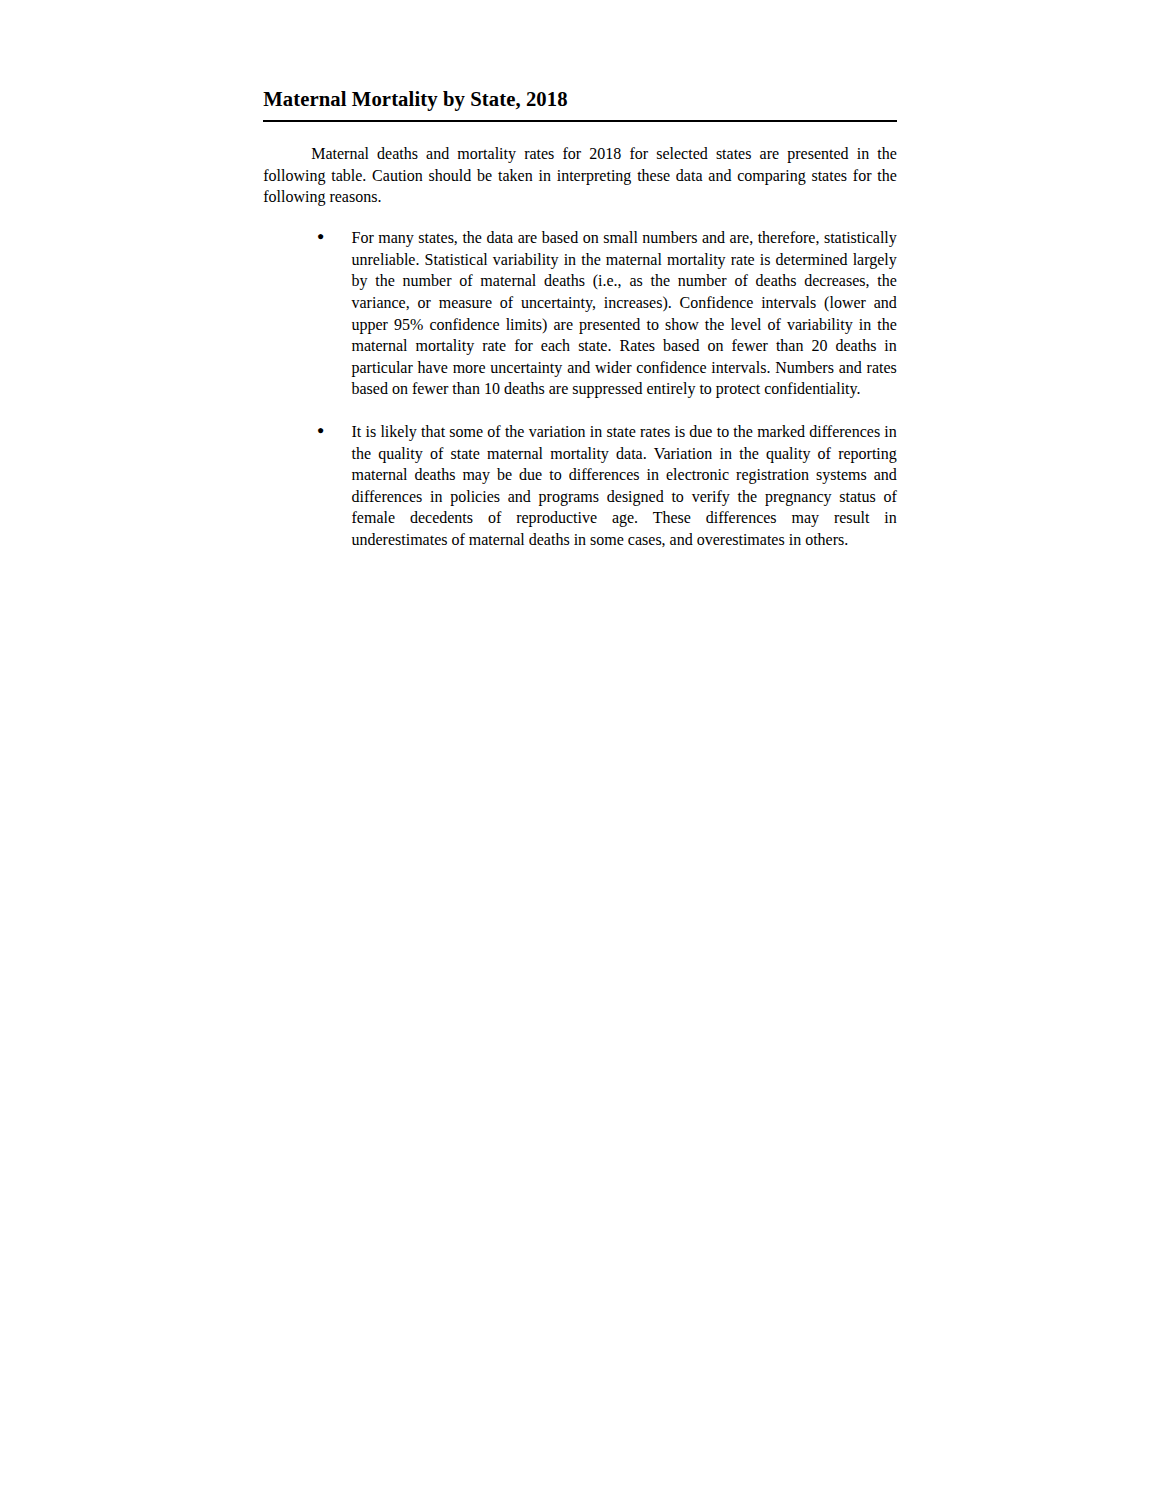Maternal Mortality by State, 2018
Maternal deaths and mortality rates for 2018 for selected states are presented in the following table. Caution should be taken in interpreting these data and comparing states for the following reasons.
For many states, the data are based on small numbers and are, therefore, statistically unreliable. Statistical variability in the maternal mortality rate is determined largely by the number of maternal deaths (i.e., as the number of deaths decreases, the variance, or measure of uncertainty, increases). Confidence intervals (lower and upper 95% confidence limits) are presented to show the level of variability in the maternal mortality rate for each state. Rates based on fewer than 20 deaths in particular have more uncertainty and wider confidence intervals. Numbers and rates based on fewer than 10 deaths are suppressed entirely to protect confidentiality.
It is likely that some of the variation in state rates is due to the marked differences in the quality of state maternal mortality data. Variation in the quality of reporting maternal deaths may be due to differences in electronic registration systems and differences in policies and programs designed to verify the pregnancy status of female decedents of reproductive age. These differences may result in underestimates of maternal deaths in some cases, and overestimates in others.